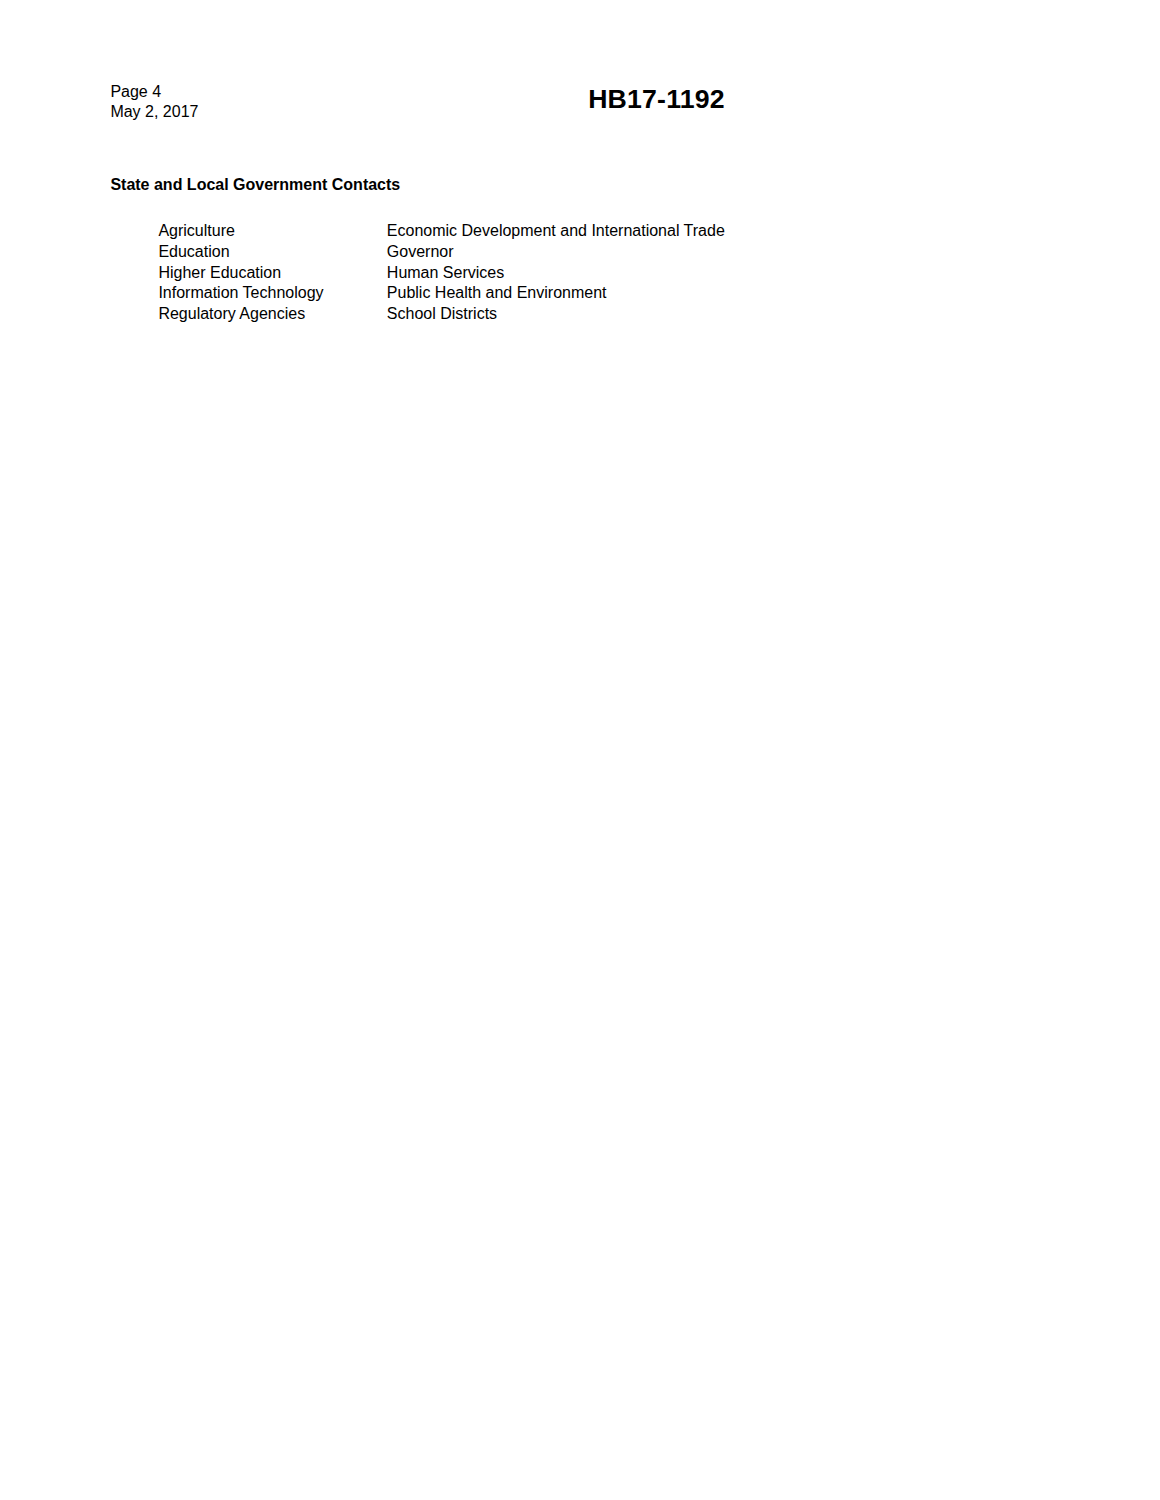Page 4
May 2, 2017
HB17-1192
State and Local Government Contacts
| Agriculture | Economic Development and International Trade |
| Education | Governor |
| Higher Education | Human Services |
| Information Technology | Public Health and Environment |
| Regulatory Agencies | School Districts |